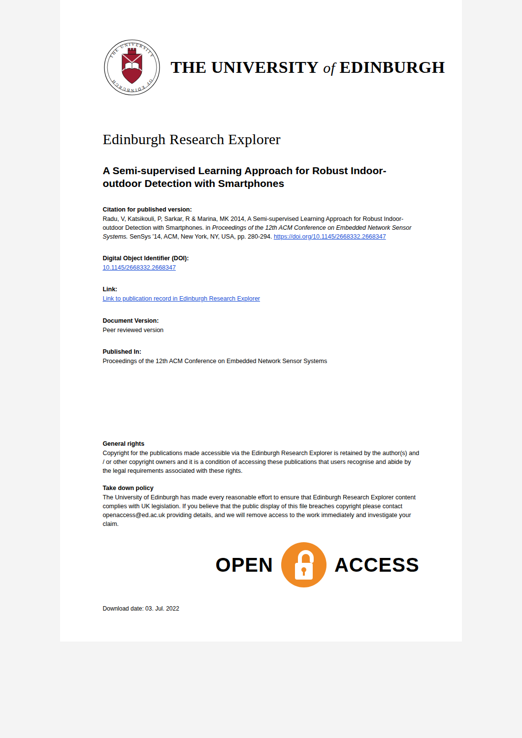THE UNIVERSITY OF EDINBURGH
THE UNIVERSITY of EDINBURGH
Edinburgh Research Explorer
A Semi-supervised Learning Approach for Robust Indoor-outdoor Detection with Smartphones
Citation for published version:
Radu, V, Katsikouli, P, Sarkar, R & Marina, MK 2014, A Semi-supervised Learning Approach for Robust Indoor-outdoor Detection with Smartphones. in Proceedings of the 12th ACM Conference on Embedded Network Sensor Systems. SenSys '14, ACM, New York, NY, USA, pp. 280-294. https://doi.org/10.1145/2668332.2668347
Digital Object Identifier (DOI):
10.1145/2668332.2668347
Link:
Link to publication record in Edinburgh Research Explorer
Document Version:
Peer reviewed version
Published In:
Proceedings of the 12th ACM Conference on Embedded Network Sensor Systems
General rights
Copyright for the publications made accessible via the Edinburgh Research Explorer is retained by the author(s) and / or other copyright owners and it is a condition of accessing these publications that users recognise and abide by the legal requirements associated with these rights.
Take down policy
The University of Edinburgh has made every reasonable effort to ensure that Edinburgh Research Explorer content complies with UK legislation. If you believe that the public display of this file breaches copyright please contact openaccess@ed.ac.uk providing details, and we will remove access to the work immediately and investigate your claim.
OPEN ACCESS
Download date: 03. Jul. 2022